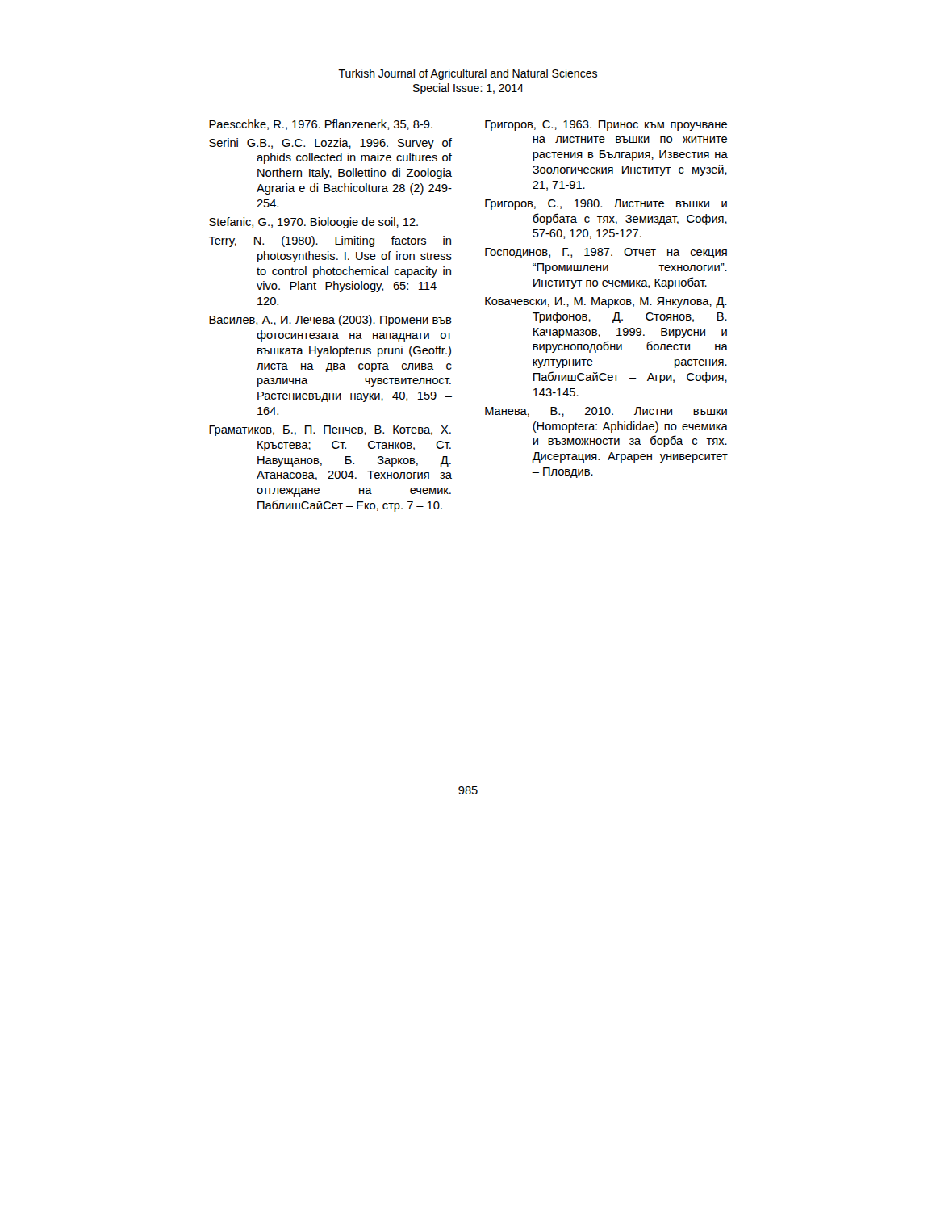Turkish Journal of Agricultural and Natural Sciences Special Issue: 1, 2014
Paescchke, R., 1976. Pflanzenerk, 35, 8-9.
Serini G.B., G.C. Lozzia, 1996. Survey of aphids collected in maize cultures of Northern Italy, Bollettino di Zoologia Agraria e di Bachicoltura 28 (2) 249-254.
Stefanic, G., 1970. Bioloogie de soil, 12.
Terry, N. (1980). Limiting factors in photosynthesis. I. Use of iron stress to control photochemical capacity in vivo. Plant Physiology, 65: 114 – 120.
Василев, А., И. Лечева (2003). Промени във фотосинтезата на нападнати от въшката Hyalopterus pruni (Geoffr.) листа на два сорта слива с различна чувствителност. Растениевъдни науки, 40, 159 – 164.
Граматиков, Б., П. Пенчев, В. Котева, Х. Кръстева; Ст. Станков, Ст. Навущанов, Б. Зарков, Д. Атанасова, 2004. Технология за отглеждане на ечемик. ПаблишСайСет – Еко, стр. 7 – 10.
Григоров, С., 1963. Принос към проучване на листните въшки по житните растения в България, Известия на Зоологическия Институт с музей, 21, 71-91.
Григоров, С., 1980. Листните въшки и борбата с тях, Земиздат, София, 57-60, 120, 125-127.
Господинов, Г., 1987. Отчет на секция “Промишлени технологии”. Институт по ечемика, Карнобат.
Ковачевски, И., М. Марков, М. Янкулова, Д. Трифонов, Д. Стоянов, В. Качармазов, 1999. Вирусни и вирусноподобни болести на културните растения. ПаблишСайСет – Агри, София, 143-145.
Манева, В., 2010. Листни въшки (Homoptera: Aphididae) по ечемика и възможности за борба с тях. Дисертация. Аграрен университет – Пловдив.
985